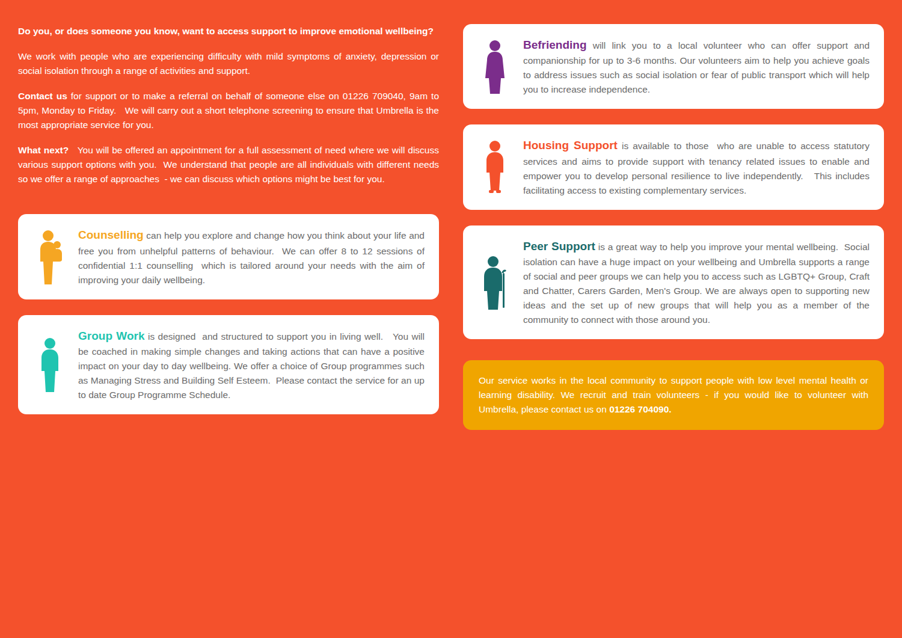Do you, or does someone you know, want to access support to improve emotional wellbeing?
We work with people who are experiencing difficulty with mild symptoms of anxiety, depression or social isolation through a range of activities and support.
Contact us for support or to make a referral on behalf of someone else on 01226 709040, 9am to 5pm, Monday to Friday. We will carry out a short telephone screening to ensure that Umbrella is the most appropriate service for you.
What next? You will be offered an appointment for a full assessment of need where we will discuss various support options with you. We understand that people are all individuals with different needs so we offer a range of approaches - we can discuss which options might be best for you.
Counselling can help you explore and change how you think about your life and free you from unhelpful patterns of behaviour. We can offer 8 to 12 sessions of confidential 1:1 counselling which is tailored around your needs with the aim of improving your daily wellbeing.
Group Work is designed and structured to support you in living well. You will be coached in making simple changes and taking actions that can have a positive impact on your day to day wellbeing. We offer a choice of Group programmes such as Managing Stress and Building Self Esteem. Please contact the service for an up to date Group Programme Schedule.
Befriending will link you to a local volunteer who can offer support and companionship for up to 3-6 months. Our volunteers aim to help you achieve goals to address issues such as social isolation or fear of public transport which will help you to increase independence.
Housing Support is available to those who are unable to access statutory services and aims to provide support with tenancy related issues to enable and empower you to develop personal resilience to live independently. This includes facilitating access to existing complementary services.
Peer Support is a great way to help you improve your mental wellbeing. Social isolation can have a huge impact on your wellbeing and Umbrella supports a range of social and peer groups we can help you to access such as LGBTQ+ Group, Craft and Chatter, Carers Garden, Men's Group. We are always open to supporting new ideas and the set up of new groups that will help you as a member of the community to connect with those around you.
Our service works in the local community to support people with low level mental health or learning disability. We recruit and train volunteers - if you would like to volunteer with Umbrella, please contact us on 01226 704090.